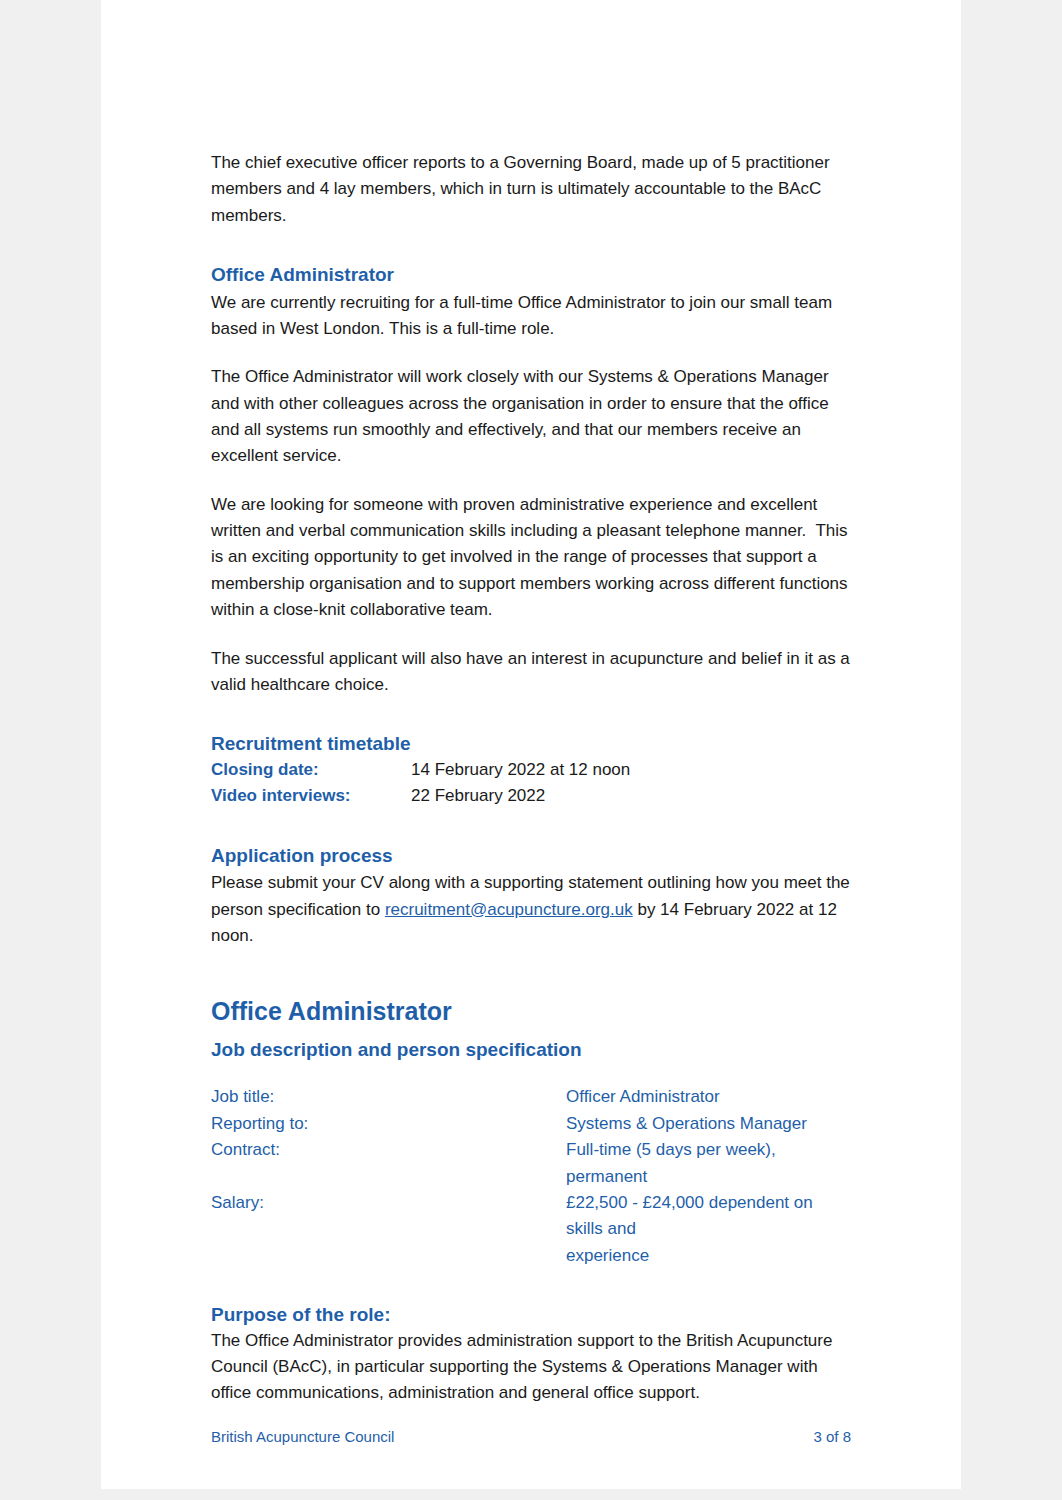The chief executive officer reports to a Governing Board, made up of 5 practitioner members and 4 lay members, which in turn is ultimately accountable to the BAcC members.
Office Administrator
We are currently recruiting for a full-time Office Administrator to join our small team based in West London. This is a full-time role.
The Office Administrator will work closely with our Systems & Operations Manager and with other colleagues across the organisation in order to ensure that the office and all systems run smoothly and effectively, and that our members receive an excellent service.
We are looking for someone with proven administrative experience and excellent written and verbal communication skills including a pleasant telephone manner. This is an exciting opportunity to get involved in the range of processes that support a membership organisation and to support members working across different functions within a close-knit collaborative team.
The successful applicant will also have an interest in acupuncture and belief in it as a valid healthcare choice.
Recruitment timetable
Closing date: 14 February 2022 at 12 noon
Video interviews: 22 February 2022
Application process
Please submit your CV along with a supporting statement outlining how you meet the person specification to recruitment@acupuncture.org.uk by 14 February 2022 at 12 noon.
Office Administrator
Job description and person specification
Job title: Officer Administrator
Reporting to: Systems & Operations Manager
Contract: Full-time (5 days per week), permanent
Salary:£22,500 - £24,000 dependent on skills and experience
Purpose of the role:
The Office Administrator provides administration support to the British Acupuncture Council (BAcC), in particular supporting the Systems & Operations Manager with office communications, administration and general office support.
British Acupuncture Council 3 of 8